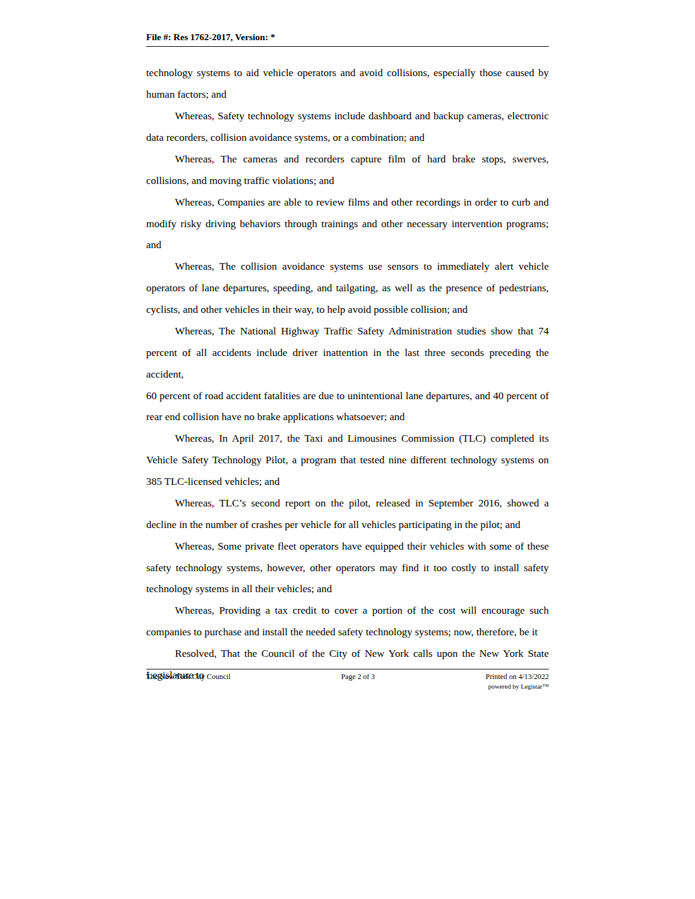File #: Res 1762-2017, Version: *
technology systems to aid vehicle operators and avoid collisions, especially those caused by human factors; and
Whereas, Safety technology systems include dashboard and backup cameras, electronic data recorders, collision avoidance systems, or a combination; and
Whereas, The cameras and recorders capture film of hard brake stops, swerves, collisions, and moving traffic violations; and
Whereas, Companies are able to review films and other recordings in order to curb and modify risky driving behaviors through trainings and other necessary intervention programs; and
Whereas, The collision avoidance systems use sensors to immediately alert vehicle operators of lane departures, speeding, and tailgating, as well as the presence of pedestrians, cyclists, and other vehicles in their way, to help avoid possible collision; and
Whereas, The National Highway Traffic Safety Administration studies show that 74 percent of all accidents include driver inattention in the last three seconds preceding the accident,
60 percent of road accident fatalities are due to unintentional lane departures, and 40 percent of rear end collision have no brake applications whatsoever; and
Whereas, In April 2017, the Taxi and Limousines Commission (TLC) completed its Vehicle Safety Technology Pilot, a program that tested nine different technology systems on 385 TLC-licensed vehicles; and
Whereas, TLC’s second report on the pilot, released in September 2016, showed a decline in the number of crashes per vehicle for all vehicles participating in the pilot; and
Whereas, Some private fleet operators have equipped their vehicles with some of these safety technology systems, however, other operators may find it too costly to install safety technology systems in all their vehicles; and
Whereas, Providing a tax credit to cover a portion of the cost will encourage such companies to purchase and install the needed safety technology systems; now, therefore, be it
Resolved, That the Council of the City of New York calls upon the New York State Legislature to
The New York City Council
Page 2 of 3
Printed on 4/13/2022powered by Legistar™